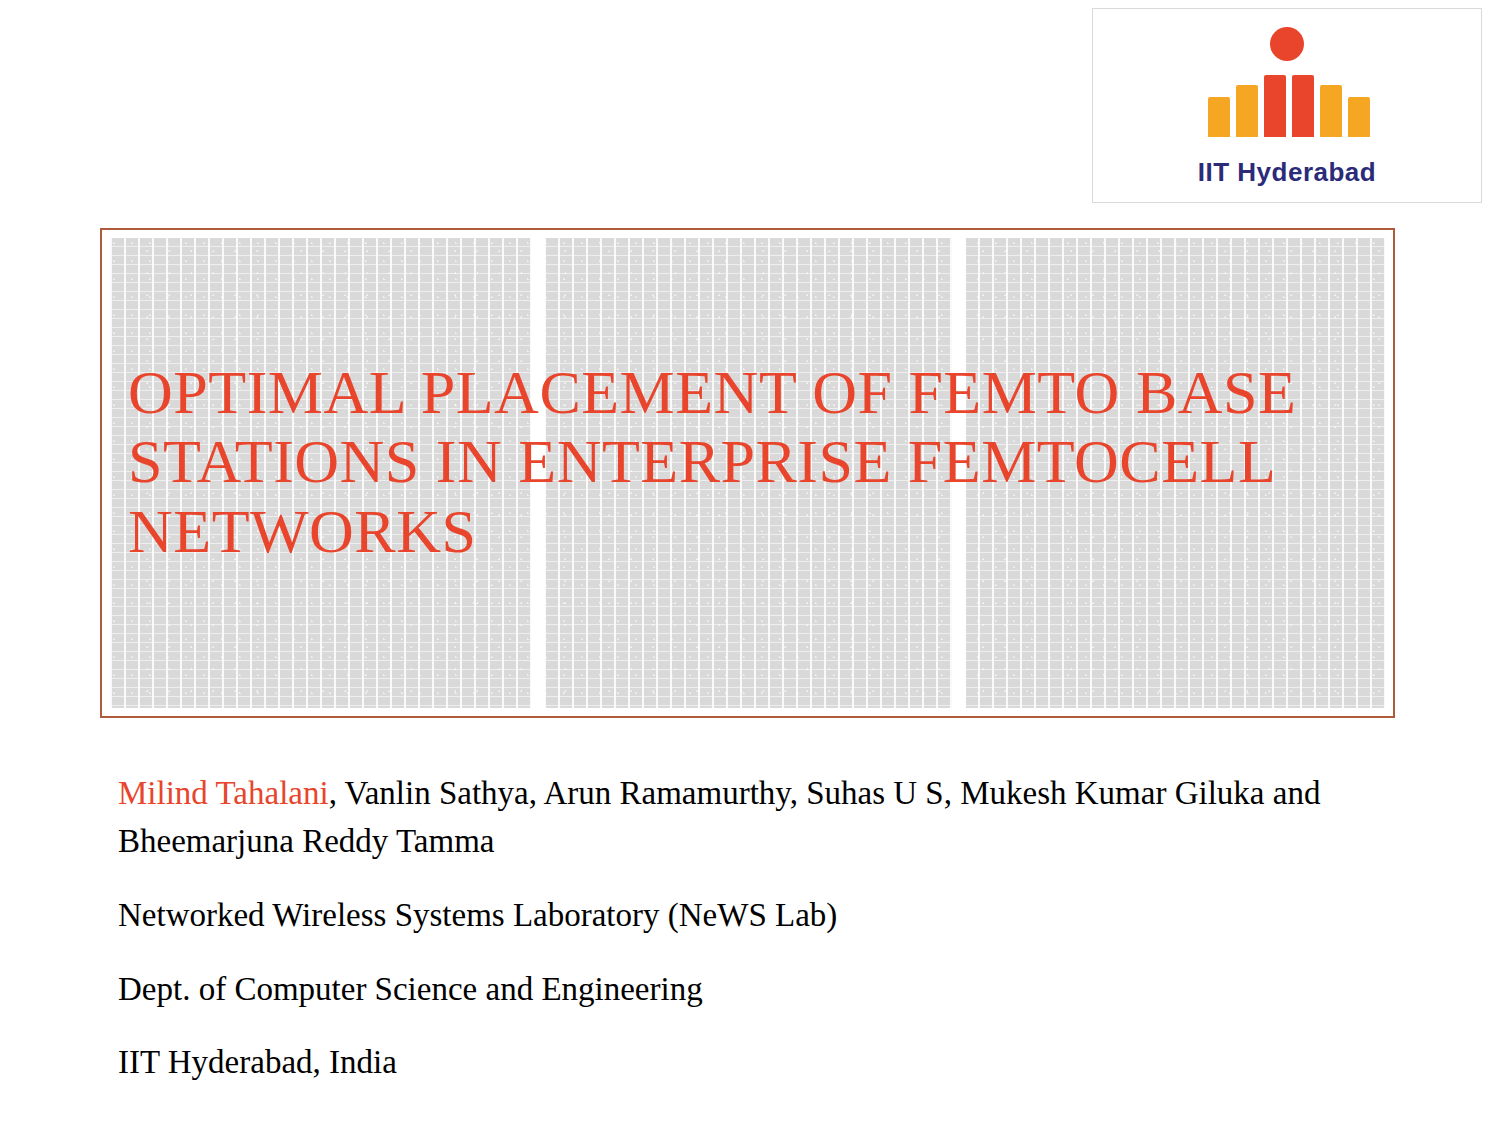IIT Hyderabad
Optimal Placement of Femto Base Stations in Enterprise Femtocell Networks
Milind Tahalani, Vanlin Sathya, Arun Ramamurthy, Suhas U S, Mukesh Kumar Giluka and Bheemarjuna Reddy Tamma
Networked Wireless Systems Laboratory (NeWS Lab)
Dept. of Computer Science and Engineering
IIT Hyderabad, India